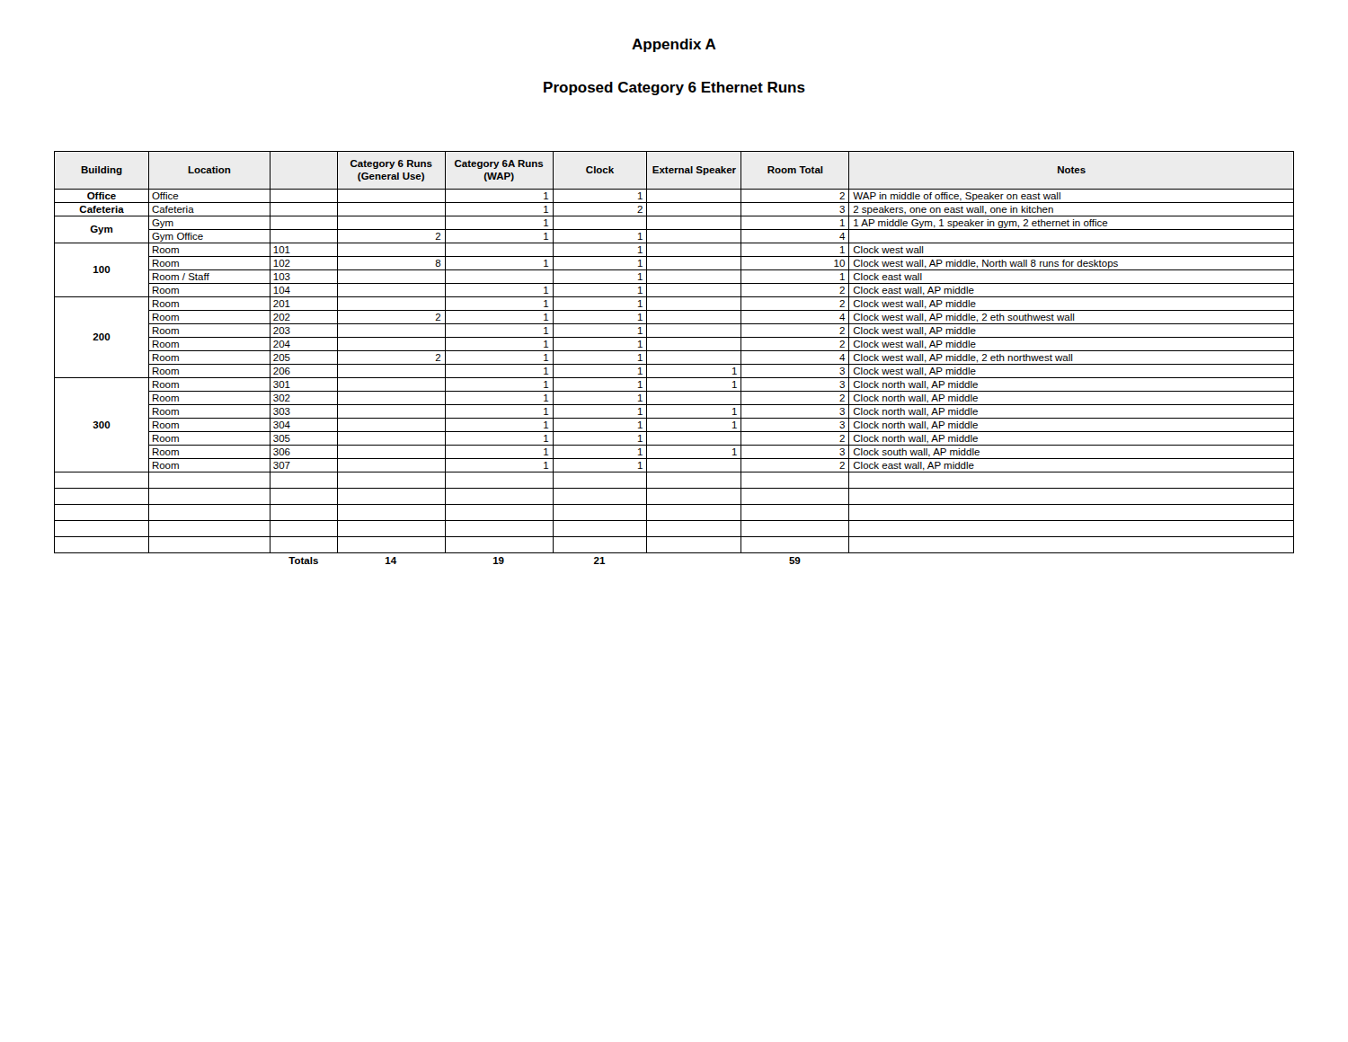Appendix A
Proposed Category 6 Ethernet Runs
| Building | Location | | Category 6 Runs (General Use) | Category 6A Runs (WAP) | Clock | External Speaker | Room Total | Notes |
| --- | --- | --- | --- | --- | --- | --- | --- | --- |
| Office | Office | | | 1 | 1 | | 2 | WAP in middle of office, Speaker on east wall |
| Cafeteria | Cafeteria | | | 1 | 2 | | 3 | 2 speakers, one on east wall, one in kitchen |
| Gym | Gym | | | 1 | | | 1 | 1 AP middle Gym, 1 speaker in gym, 2 ethernet in office |
| Gym Office | | 2 | 1 | 1 | | 4 | |
| 100 | Room | 101 | | | 1 | | 1 | Clock west wall |
| Room | 102 | 8 | 1 | 1 | | 10 | Clock west wall, AP middle, North wall 8 runs for desktops |
| Room / Staff | 103 | | | 1 | | 1 | Clock east wall |
| Room | 104 | | 1 | 1 | | 2 | Clock east wall, AP middle |
| 200 | Room | 201 | | 1 | 1 | | 2 | Clock west wall, AP middle |
| Room | 202 | 2 | 1 | 1 | | 4 | Clock west wall, AP middle, 2 eth southwest wall |
| Room | 203 | | 1 | 1 | | 2 | Clock west wall, AP middle |
| Room | 204 | | 1 | 1 | | 2 | Clock west wall, AP middle |
| Room | 205 | 2 | 1 | 1 | | 4 | Clock west wall, AP middle, 2 eth northwest wall |
| Room | 206 | | 1 | 1 | 1 | 3 | Clock west wall, AP middle |
| 300 | Room | 301 | | 1 | 1 | 1 | 3 | Clock north wall, AP middle |
| Room | 302 | | 1 | 1 | | 2 | Clock north wall, AP middle |
| Room | 303 | | 1 | 1 | 1 | 3 | Clock north wall, AP middle |
| Room | 304 | | 1 | 1 | 1 | 3 | Clock north wall, AP middle |
| Room | 305 | | 1 | 1 | | 2 | Clock north wall, AP middle |
| Room | 306 | | 1 | 1 | 1 | 3 | Clock south wall, AP middle |
| Room | 307 | | 1 | 1 | | 2 | Clock east wall, AP middle |
| | | Totals | 14 | 19 | 21 | | 59 | |